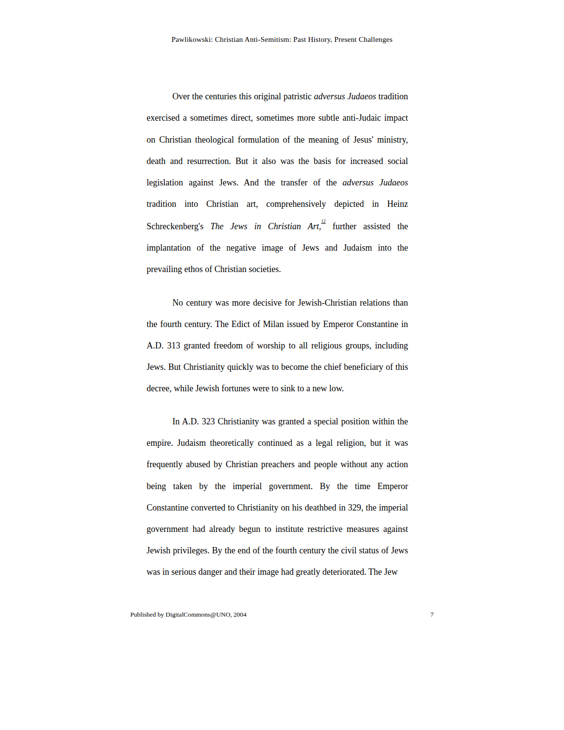Pawlikowski: Christian Anti-Semitism: Past History, Present Challenges
Over the centuries this original patristic adversus Judaeos tradition exercised a sometimes direct, sometimes more subtle anti-Judaic impact on Christian theological formulation of the meaning of Jesus' ministry, death and resurrection. But it also was the basis for increased social legislation against Jews. And the transfer of the adversus Judaeos tradition into Christian art, comprehensively depicted in Heinz Schreckenberg's The Jews in Christian Art,12 further assisted the implantation of the negative image of Jews and Judaism into the prevailing ethos of Christian societies.
No century was more decisive for Jewish-Christian relations than the fourth century. The Edict of Milan issued by Emperor Constantine in A.D. 313 granted freedom of worship to all religious groups, including Jews. But Christianity quickly was to become the chief beneficiary of this decree, while Jewish fortunes were to sink to a new low.
In A.D. 323 Christianity was granted a special position within the empire. Judaism theoretically continued as a legal religion, but it was frequently abused by Christian preachers and people without any action being taken by the imperial government. By the time Emperor Constantine converted to Christianity on his deathbed in 329, the imperial government had already begun to institute restrictive measures against Jewish privileges. By the end of the fourth century the civil status of Jews was in serious danger and their image had greatly deteriorated. The Jew
Published by DigitalCommons@UNO, 2004
7